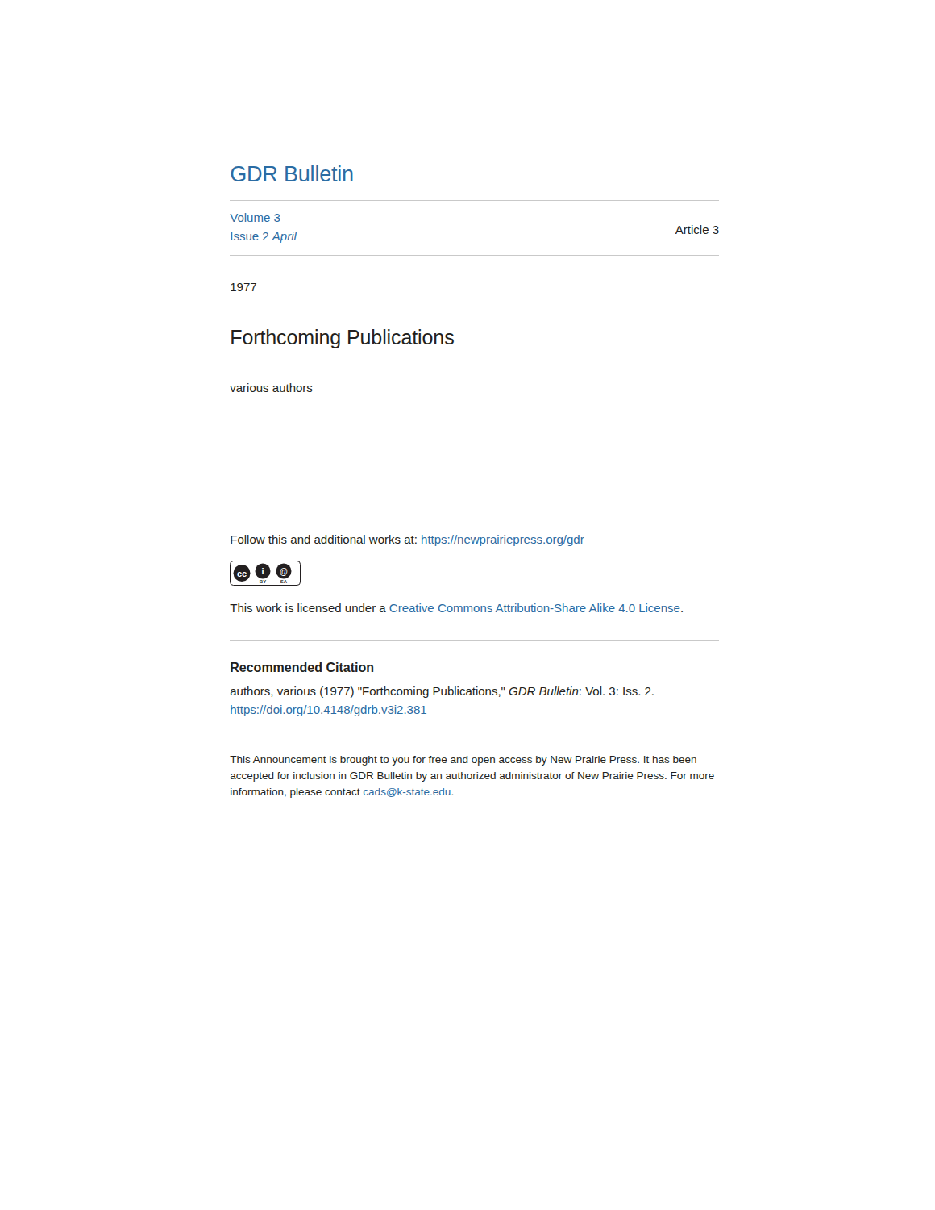GDR Bulletin
Volume 3
Issue 2 April
Article 3
1977
Forthcoming Publications
various authors
Follow this and additional works at: https://newprairiepress.org/gdr
cc i @ BY SA
This work is licensed under a Creative Commons Attribution-Share Alike 4.0 License.
Recommended Citation
authors, various (1977) "Forthcoming Publications," GDR Bulletin: Vol. 3: Iss. 2. https://doi.org/10.4148/gdrb.v3i2.381
This Announcement is brought to you for free and open access by New Prairie Press. It has been accepted for inclusion in GDR Bulletin by an authorized administrator of New Prairie Press. For more information, please contact cads@k-state.edu.